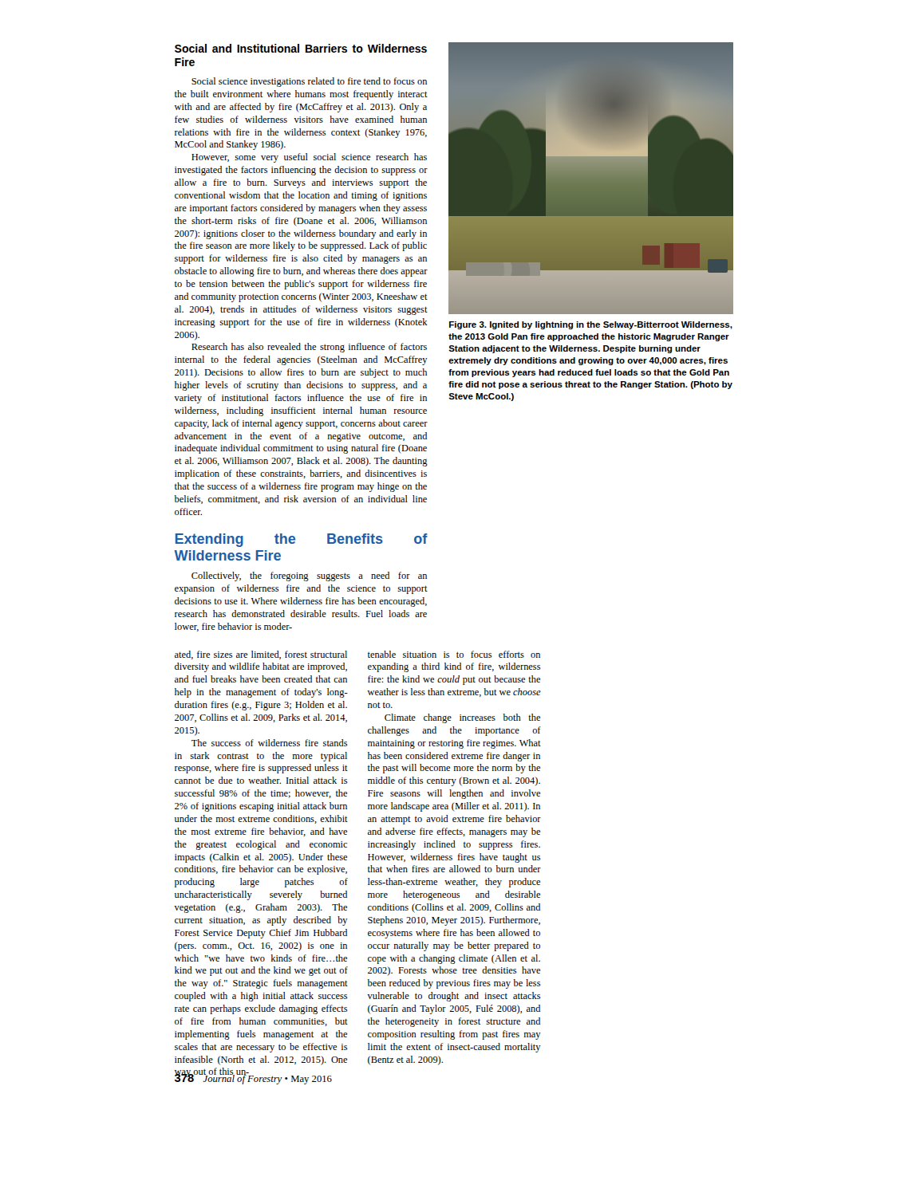Social and Institutional Barriers to Wilderness Fire
Social science investigations related to fire tend to focus on the built environment where humans most frequently interact with and are affected by fire (McCaffrey et al. 2013). Only a few studies of wilderness visitors have examined human relations with fire in the wilderness context (Stankey 1976, McCool and Stankey 1986).
However, some very useful social science research has investigated the factors influencing the decision to suppress or allow a fire to burn. Surveys and interviews support the conventional wisdom that the location and timing of ignitions are important factors considered by managers when they assess the short-term risks of fire (Doane et al. 2006, Williamson 2007): ignitions closer to the wilderness boundary and early in the fire season are more likely to be suppressed. Lack of public support for wilderness fire is also cited by managers as an obstacle to allowing fire to burn, and whereas there does appear to be tension between the public's support for wilderness fire and community protection concerns (Winter 2003, Kneeshaw et al. 2004), trends in attitudes of wilderness visitors suggest increasing support for the use of fire in wilderness (Knotek 2006).
Research has also revealed the strong influence of factors internal to the federal agencies (Steelman and McCaffrey 2011). Decisions to allow fires to burn are subject to much higher levels of scrutiny than decisions to suppress, and a variety of institutional factors influence the use of fire in wilderness, including insufficient internal human resource capacity, lack of internal agency support, concerns about career advancement in the event of a negative outcome, and inadequate individual commitment to using natural fire (Doane et al. 2006, Williamson 2007, Black et al. 2008). The daunting implication of these constraints, barriers, and disincentives is that the success of a wilderness fire program may hinge on the beliefs, commitment, and risk aversion of an individual line officer.
Extending the Benefits of Wilderness Fire
Collectively, the foregoing suggests a need for an expansion of wilderness fire and the science to support decisions to use it. Where wilderness fire has been encouraged, research has demonstrated desirable results. Fuel loads are lower, fire behavior is moder-
Figure 3. Ignited by lightning in the Selway-Bitterroot Wilderness, the 2013 Gold Pan fire approached the historic Magruder Ranger Station adjacent to the Wilderness. Despite burning under extremely dry conditions and growing to over 40,000 acres, fires from previous years had reduced fuel loads so that the Gold Pan fire did not pose a serious threat to the Ranger Station. (Photo by Steve McCool.)
ated, fire sizes are limited, forest structural diversity and wildlife habitat are improved, and fuel breaks have been created that can help in the management of today's long-duration fires (e.g., Figure 3; Holden et al. 2007, Collins et al. 2009, Parks et al. 2014, 2015).
The success of wilderness fire stands in stark contrast to the more typical response, where fire is suppressed unless it cannot be due to weather. Initial attack is successful 98% of the time; however, the 2% of ignitions escaping initial attack burn under the most extreme conditions, exhibit the most extreme fire behavior, and have the greatest ecological and economic impacts (Calkin et al. 2005). Under these conditions, fire behavior can be explosive, producing large patches of uncharacteristically severely burned vegetation (e.g., Graham 2003). The current situation, as aptly described by Forest Service Deputy Chief Jim Hubbard (pers. comm., Oct. 16, 2002) is one in which "we have two kinds of fire…the kind we put out and the kind we get out of the way of." Strategic fuels management coupled with a high initial attack success rate can perhaps exclude damaging effects of fire from human communities, but implementing fuels management at the scales that are necessary to be effective is infeasible (North et al. 2012, 2015). One way out of this un-
tenable situation is to focus efforts on expanding a third kind of fire, wilderness fire: the kind we could put out because the weather is less than extreme, but we choose not to.
Climate change increases both the challenges and the importance of maintaining or restoring fire regimes. What has been considered extreme fire danger in the past will become more the norm by the middle of this century (Brown et al. 2004). Fire seasons will lengthen and involve more landscape area (Miller et al. 2011). In an attempt to avoid extreme fire behavior and adverse fire effects, managers may be increasingly inclined to suppress fires. However, wilderness fires have taught us that when fires are allowed to burn under less-than-extreme weather, they produce more heterogeneous and desirable conditions (Collins et al. 2009, Collins and Stephens 2010, Meyer 2015). Furthermore, ecosystems where fire has been allowed to occur naturally may be better prepared to cope with a changing climate (Allen et al. 2002). Forests whose tree densities have been reduced by previous fires may be less vulnerable to drought and insect attacks (Guarín and Taylor 2005, Fulé 2008), and the heterogeneity in forest structure and composition resulting from past fires may limit the extent of insect-caused mortality (Bentz et al. 2009).
378 Journal of Forestry • May 2016